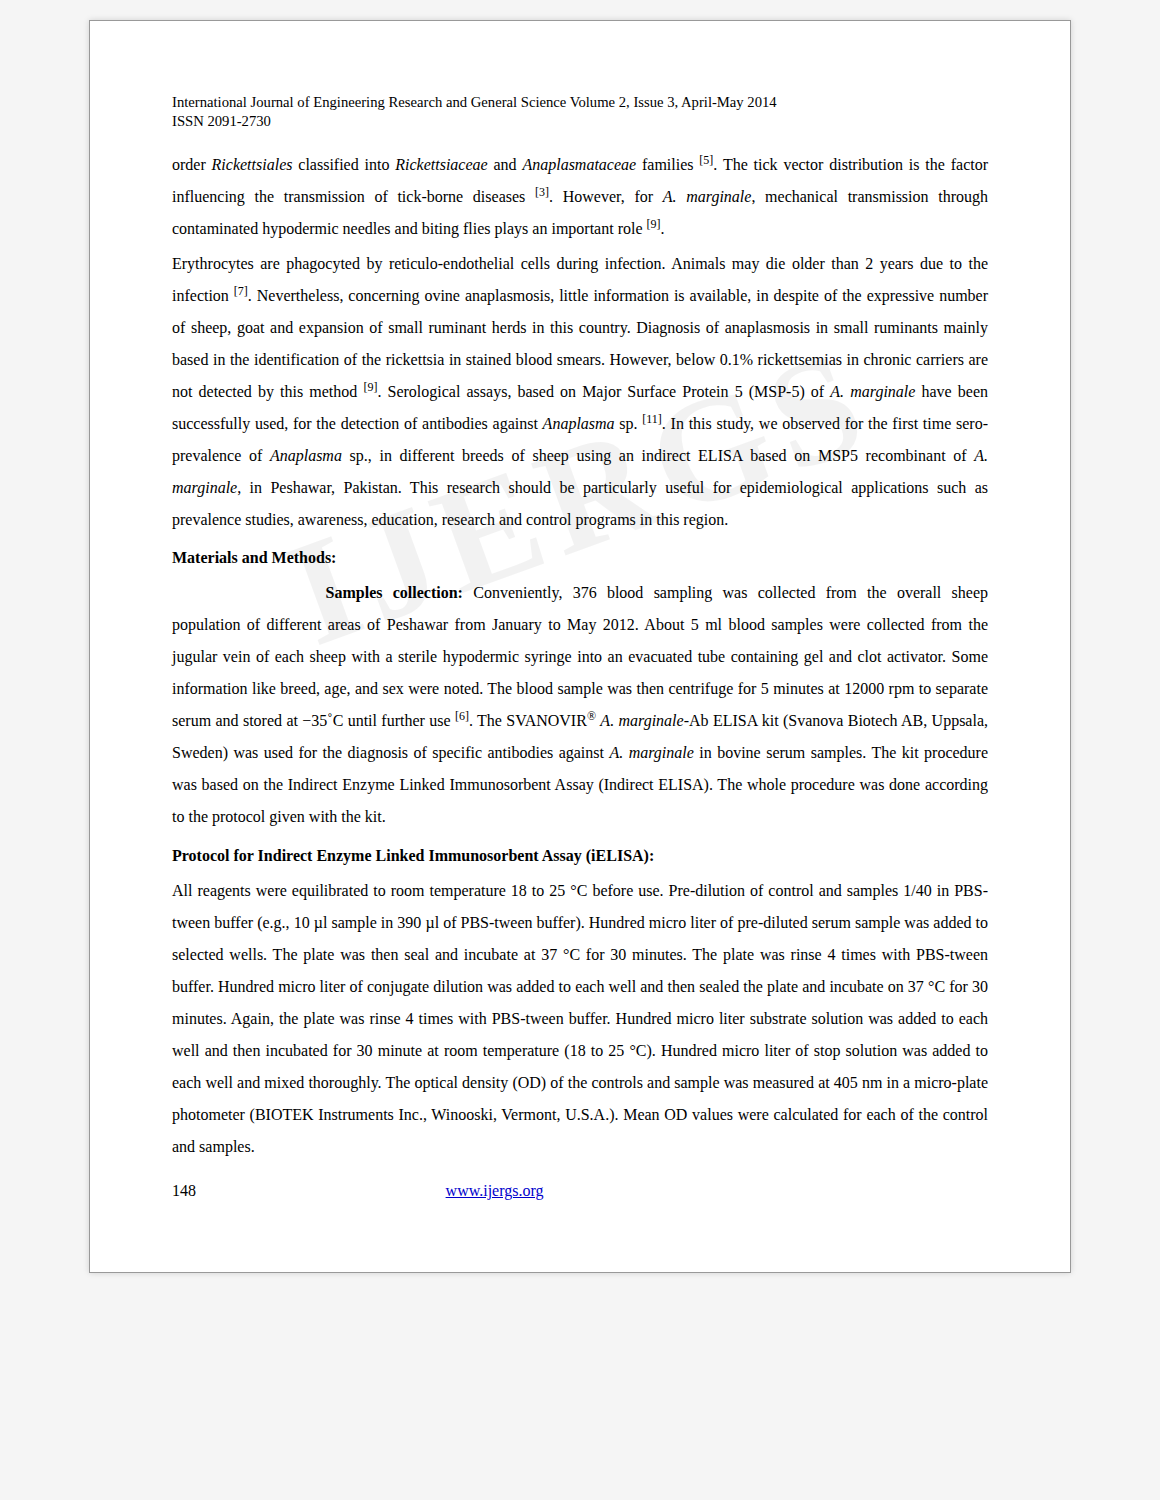IJERGS
International Journal of Engineering Research and General Science Volume 2, Issue 3, April-May 2014
ISSN 2091-2730
order Rickettsiales classified into Rickettsiaceae and Anaplasmataceae families [5]. The tick vector distribution is the factor influencing the transmission of tick-borne diseases [3]. However, for A. marginale, mechanical transmission through contaminated hypodermic needles and biting flies plays an important role [9].
Erythrocytes are phagocyted by reticulo-endothelial cells during infection. Animals may die older than 2 years due to the infection [7]. Nevertheless, concerning ovine anaplasmosis, little information is available, in despite of the expressive number of sheep, goat and expansion of small ruminant herds in this country. Diagnosis of anaplasmosis in small ruminants mainly based in the identification of the rickettsia in stained blood smears. However, below 0.1% rickettsemias in chronic carriers are not detected by this method [9]. Serological assays, based on Major Surface Protein 5 (MSP-5) of A. marginale have been successfully used, for the detection of antibodies against Anaplasma sp. [11]. In this study, we observed for the first time sero-prevalence of Anaplasma sp., in different breeds of sheep using an indirect ELISA based on MSP5 recombinant of A. marginale, in Peshawar, Pakistan. This research should be particularly useful for epidemiological applications such as prevalence studies, awareness, education, research and control programs in this region.
Materials and Methods:
Samples collection: Conveniently, 376 blood sampling was collected from the overall sheep population of different areas of Peshawar from January to May 2012. About 5 ml blood samples were collected from the jugular vein of each sheep with a sterile hypodermic syringe into an evacuated tube containing gel and clot activator. Some information like breed, age, and sex were noted. The blood sample was then centrifuge for 5 minutes at 12000 rpm to separate serum and stored at −35˚C until further use [6]. The SVANOVIR® A. marginale-Ab ELISA kit (Svanova Biotech AB, Uppsala, Sweden) was used for the diagnosis of specific antibodies against A. marginale in bovine serum samples. The kit procedure was based on the Indirect Enzyme Linked Immunosorbent Assay (Indirect ELISA). The whole procedure was done according to the protocol given with the kit.
Protocol for Indirect Enzyme Linked Immunosorbent Assay (iELISA):
All reagents were equilibrated to room temperature 18 to 25 °C before use. Pre-dilution of control and samples 1/40 in PBS-tween buffer (e.g., 10 µl sample in 390 µl of PBS-tween buffer). Hundred micro liter of pre-diluted serum sample was added to selected wells. The plate was then seal and incubate at 37 °C for 30 minutes. The plate was rinse 4 times with PBS-tween buffer. Hundred micro liter of conjugate dilution was added to each well and then sealed the plate and incubate on 37 °C for 30 minutes. Again, the plate was rinse 4 times with PBS-tween buffer. Hundred micro liter substrate solution was added to each well and then incubated for 30 minute at room temperature (18 to 25 °C). Hundred micro liter of stop solution was added to each well and mixed thoroughly. The optical density (OD) of the controls and sample was measured at 405 nm in a micro-plate photometer (BIOTEK Instruments Inc., Winooski, Vermont, U.S.A.). Mean OD values were calculated for each of the control and samples.
148 www.ijergs.org